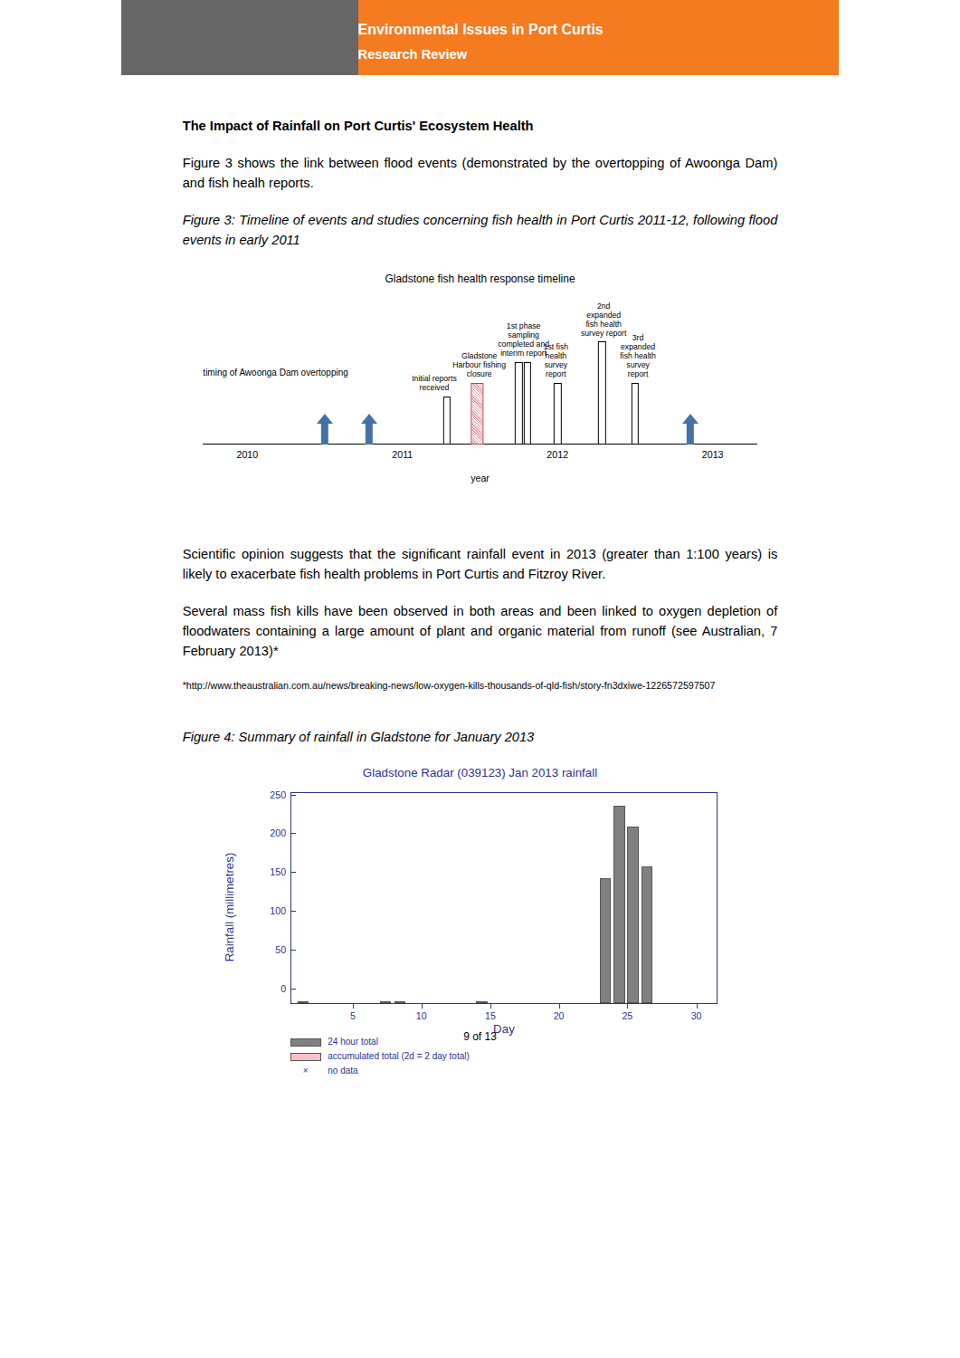Environmental Issues in Port Curtis
Research Review
The Impact of Rainfall on Port Curtis' Ecosystem Health
Figure 3 shows the link between flood events (demonstrated by the overtopping of Awoonga Dam) and fish healh reports.
Figure 3: Timeline of events and studies concerning fish health in Port Curtis 2011-12, following flood events in early 2011
Gladstone fish health response timeline
2010
2011
2012
2013
year
timing of Awoonga Dam overtopping
Initial reports received
Gladstone Harbour fishing closure
1st phase sampling completed and interim report
1st fish health survey report
2nd expanded fish health survey report
3rd expanded fish health survey report
Scientific opinion suggests that the significant rainfall event in 2013 (greater than 1:100 years) is likely to exacerbate fish health problems in Port Curtis and Fitzroy River.
Several mass fish kills have been observed in both areas and been linked to oxygen depletion of floodwaters containing a large amount of plant and organic material from runoff (see Australian, 7 February 2013)*
*http://www.theaustralian.com.au/news/breaking-news/low-oxygen-kills-thousands-of-qld-fish/story-fn3dxiwe-1226572597507
Figure 4: Summary of rainfall in Gladstone for January 2013
Gladstone Radar (039123) Jan 2013 rainfall
Rainfall (millimetres)
0
50
100
150
200
250
5
10
15
20
25
30
Day
24 hour total
accumulated total (2d = 2 day total)
×no data
9 of 13